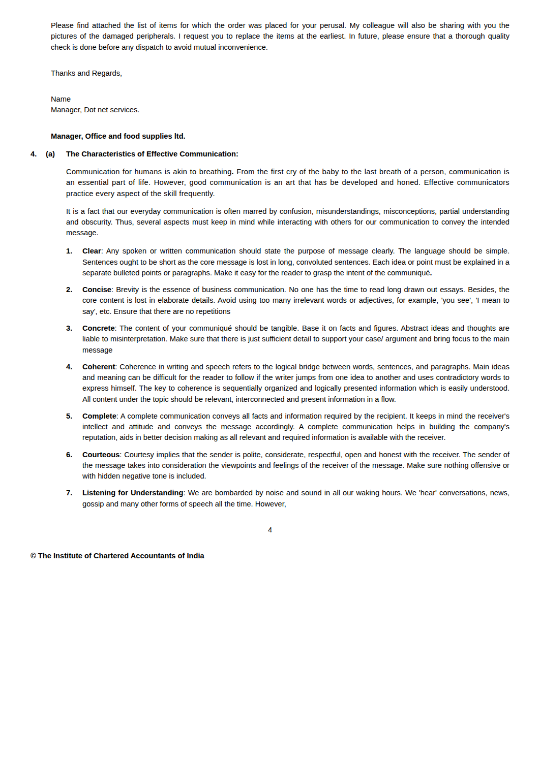Please find attached the list of items for which the order was placed for your perusal. My colleague will also be sharing with you the pictures of the damaged peripherals. I request you to replace the items at the earliest. In future, please ensure that a thorough quality check is done before any dispatch to avoid mutual inconvenience.
Thanks and Regards,
Name
Manager, Dot net services.
Manager, Office and food supplies ltd.
4.
(a)
The Characteristics of Effective Communication:
Communication for humans is akin to breathing. From the first cry of the baby to the last breath of a person, communication is an essential part of life. However, good communication is an art that has be developed and honed. Effective communicators practice every aspect of the skill frequently.
It is a fact that our everyday communication is often marred by confusion, misunderstandings, misconceptions, partial understanding and obscurity. Thus, several aspects must keep in mind while interacting with others for our communication to convey the intended message.
1. Clear: Any spoken or written communication should state the purpose of message clearly. The language should be simple. Sentences ought to be short as the core message is lost in long, convoluted sentences. Each idea or point must be explained in a separate bulleted points or paragraphs. Make it easy for the reader to grasp the intent of the communiqué.
2. Concise: Brevity is the essence of business communication. No one has the time to read long drawn out essays. Besides, the core content is lost in elaborate details. Avoid using too many irrelevant words or adjectives, for example, 'you see', 'I mean to say', etc. Ensure that there are no repetitions
3. Concrete: The content of your communiqué should be tangible. Base it on facts and figures. Abstract ideas and thoughts are liable to misinterpretation. Make sure that there is just sufficient detail to support your case/ argument and bring focus to the main message
4. Coherent: Coherence in writing and speech refers to the logical bridge between words, sentences, and paragraphs. Main ideas and meaning can be difficult for the reader to follow if the writer jumps from one idea to another and uses contradictory words to express himself. The key to coherence is sequentially organized and logically presented information which is easily understood. All content under the topic should be relevant, interconnected and present information in a flow.
5. Complete: A complete communication conveys all facts and information required by the recipient. It keeps in mind the receiver's intellect and attitude and conveys the message accordingly. A complete communication helps in building the company's reputation, aids in better decision making as all relevant and required information is available with the receiver.
6. Courteous: Courtesy implies that the sender is polite, considerate, respectful, open and honest with the receiver. The sender of the message takes into consideration the viewpoints and feelings of the receiver of the message. Make sure nothing offensive or with hidden negative tone is included.
7. Listening for Understanding: We are bombarded by noise and sound in all our waking hours. We 'hear' conversations, news, gossip and many other forms of speech all the time. However,
4
© The Institute of Chartered Accountants of India